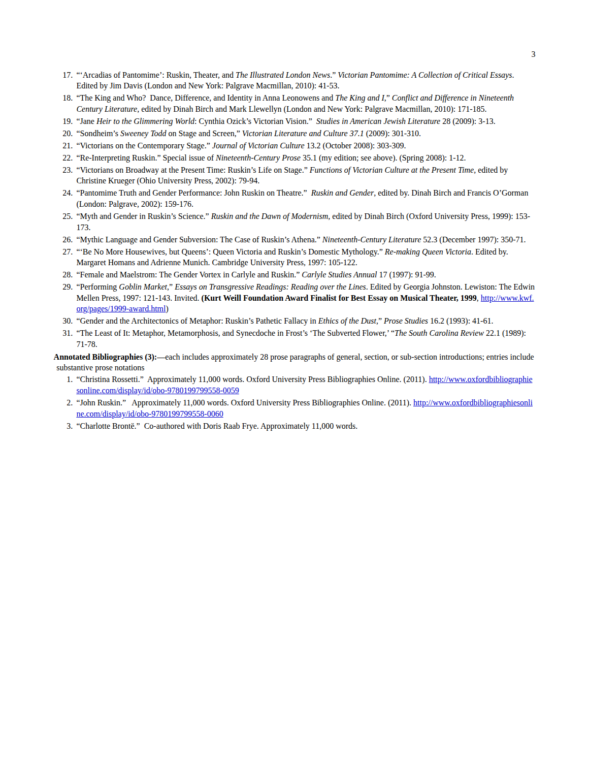3
“‘Arcadias of Pantomime’: Ruskin, Theater, and The Illustrated London News.” Victorian Pantomime: A Collection of Critical Essays. Edited by Jim Davis (London and New York: Palgrave Macmillan, 2010): 41-53.
“The King and Who? Dance, Difference, and Identity in Anna Leonowens and The King and I,” Conflict and Difference in Nineteenth Century Literature, edited by Dinah Birch and Mark Llewellyn (London and New York: Palgrave Macmillan, 2010): 171-185.
“Jane Heir to the Glimmering World: Cynthia Ozick’s Victorian Vision.” Studies in American Jewish Literature 28 (2009): 3-13.
“Sondheim’s Sweeney Todd on Stage and Screen,” Victorian Literature and Culture 37.1 (2009): 301-310.
“Victorians on the Contemporary Stage.” Journal of Victorian Culture 13.2 (October 2008): 303-309.
“Re-Interpreting Ruskin.” Special issue of Nineteenth-Century Prose 35.1 (my edition; see above). (Spring 2008): 1-12.
“Victorians on Broadway at the Present Time: Ruskin’s Life on Stage.” Functions of Victorian Culture at the Present Time, edited by Christine Krueger (Ohio University Press, 2002): 79-94.
“Pantomime Truth and Gender Performance: John Ruskin on Theatre.” Ruskin and Gender, edited by. Dinah Birch and Francis O’Gorman (London: Palgrave, 2002): 159-176.
“Myth and Gender in Ruskin’s Science.” Ruskin and the Dawn of Modernism, edited by Dinah Birch (Oxford University Press, 1999): 153-173.
“Mythic Language and Gender Subversion: The Case of Ruskin’s Athena.” Nineteenth-Century Literature 52.3 (December 1997): 350-71.
“‘Be No More Housewives, but Queens’: Queen Victoria and Ruskin’s Domestic Mythology.” Re-making Queen Victoria. Edited by. Margaret Homans and Adrienne Munich. Cambridge University Press, 1997: 105-122.
“Female and Maelstrom: The Gender Vortex in Carlyle and Ruskin.” Carlyle Studies Annual 17 (1997): 91-99.
“Performing Goblin Market,” Essays on Transgressive Readings: Reading over the Lines. Edited by Georgia Johnston. Lewiston: The Edwin Mellen Press, 1997: 121-143. Invited. (Kurt Weill Foundation Award Finalist for Best Essay on Musical Theater, 1999, http://www.kwf.org/pages/1999-award.html)
“Gender and the Architectonics of Metaphor: Ruskin’s Pathetic Fallacy in Ethics of the Dust,” Prose Studies 16.2 (1993): 41-61.
“The Least of It: Metaphor, Metamorphosis, and Synecdoche in Frost’s ‘The Subverted Flower,’ “The South Carolina Review 22.1 (1989): 71-78.
Annotated Bibliographies (3):—each includes approximately 28 prose paragraphs of general, section, or sub-section introductions; entries include substantive prose notations
“Christina Rossetti.” Approximately 11,000 words. Oxford University Press Bibliographies Online. (2011). http://www.oxfordbibliographiesonline.com/display/id/obo-9780199799558-0059
“John Ruskin.” Approximately 11,000 words. Oxford University Press Bibliographies Online. (2011). http://www.oxfordbibliographiesonline.com/display/id/obo-9780199799558-0060
“Charlotte Brontë.” Co-authored with Doris Raab Frye. Approximately 11,000 words.